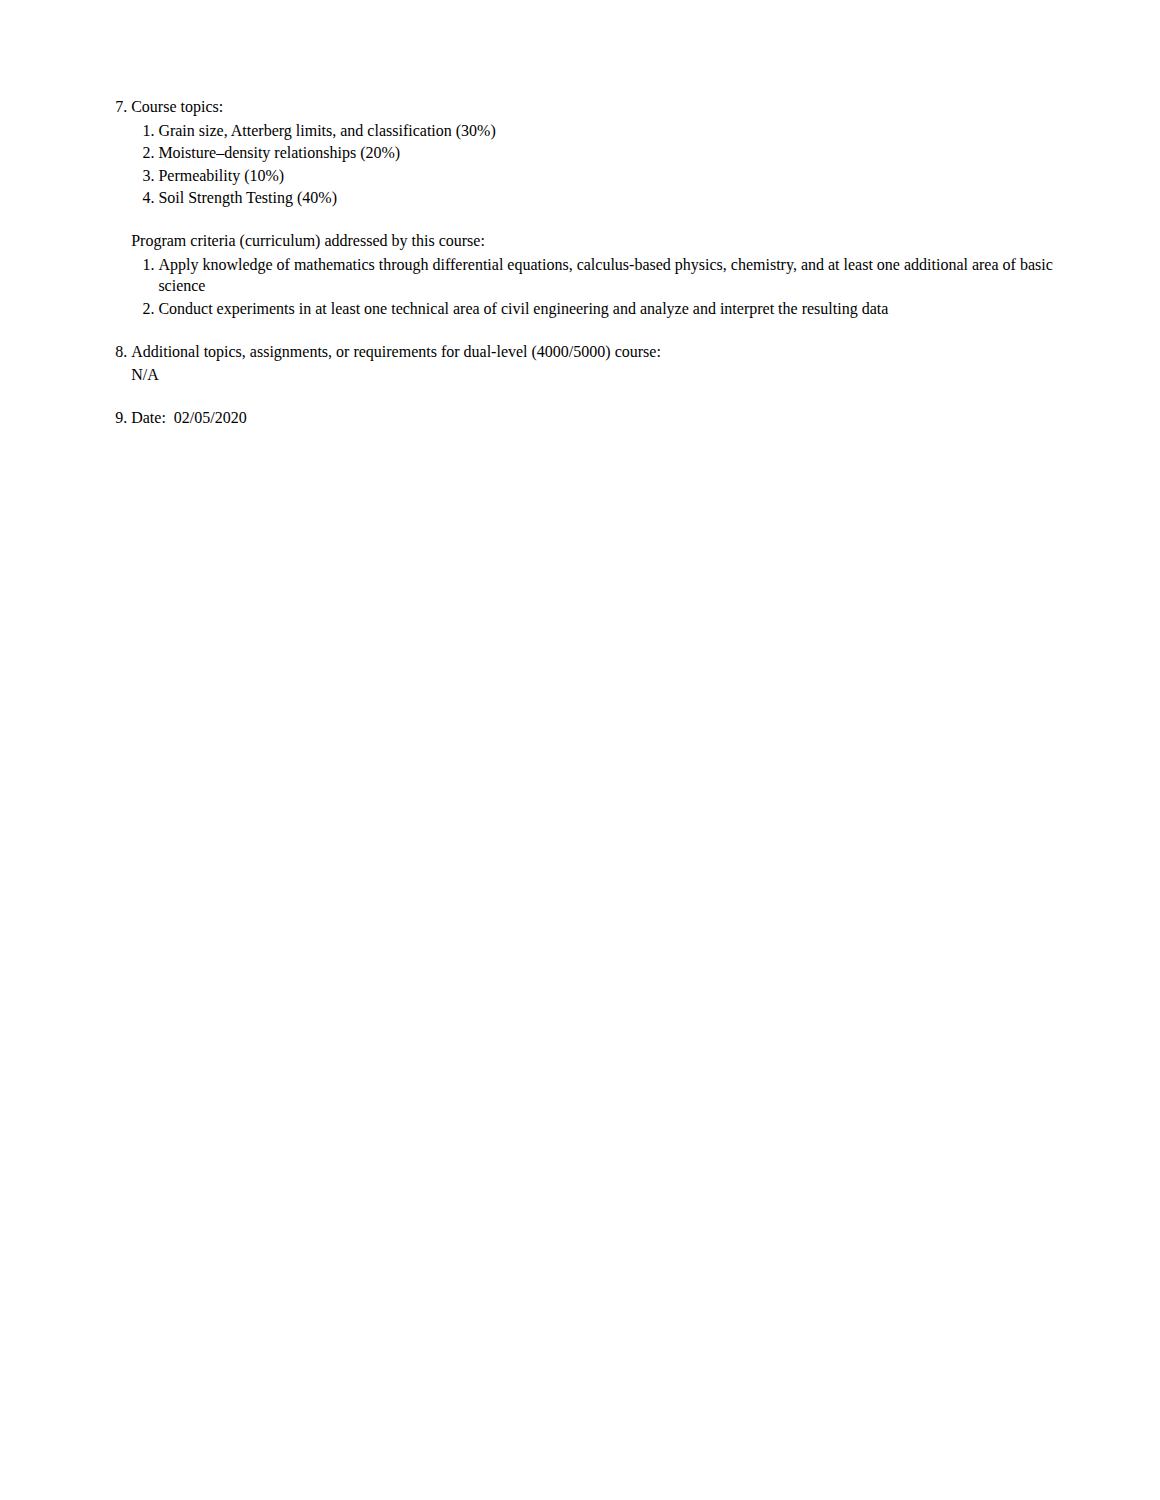Course topics:
Grain size, Atterberg limits, and classification (30%)
Moisture–density relationships (20%)
Permeability (10%)
Soil Strength Testing (40%)
Program criteria (curriculum) addressed by this course:
Apply knowledge of mathematics through differential equations, calculus-based physics, chemistry, and at least one additional area of basic science
Conduct experiments in at least one technical area of civil engineering and analyze and interpret the resulting data
Additional topics, assignments, or requirements for dual-level (4000/5000) course: N/A
Date: 02/05/2020